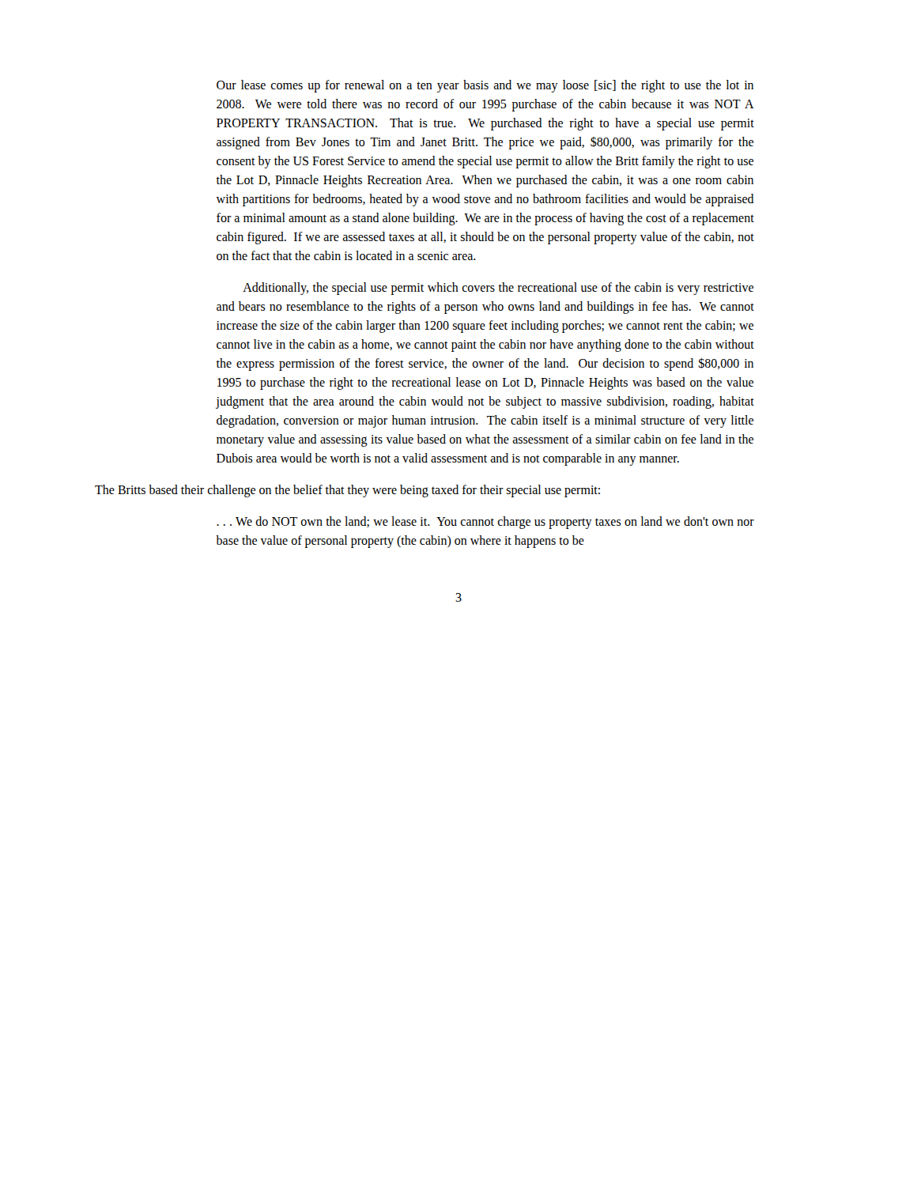Our lease comes up for renewal on a ten year basis and we may loose [sic] the right to use the lot in 2008. We were told there was no record of our 1995 purchase of the cabin because it was NOT A PROPERTY TRANSACTION. That is true. We purchased the right to have a special use permit assigned from Bev Jones to Tim and Janet Britt. The price we paid, $80,000, was primarily for the consent by the US Forest Service to amend the special use permit to allow the Britt family the right to use the Lot D, Pinnacle Heights Recreation Area. When we purchased the cabin, it was a one room cabin with partitions for bedrooms, heated by a wood stove and no bathroom facilities and would be appraised for a minimal amount as a stand alone building. We are in the process of having the cost of a replacement cabin figured. If we are assessed taxes at all, it should be on the personal property value of the cabin, not on the fact that the cabin is located in a scenic area.
Additionally, the special use permit which covers the recreational use of the cabin is very restrictive and bears no resemblance to the rights of a person who owns land and buildings in fee has. We cannot increase the size of the cabin larger than 1200 square feet including porches; we cannot rent the cabin; we cannot live in the cabin as a home, we cannot paint the cabin nor have anything done to the cabin without the express permission of the forest service, the owner of the land. Our decision to spend $80,000 in 1995 to purchase the right to the recreational lease on Lot D, Pinnacle Heights was based on the value judgment that the area around the cabin would not be subject to massive subdivision, roading, habitat degradation, conversion or major human intrusion. The cabin itself is a minimal structure of very little monetary value and assessing its value based on what the assessment of a similar cabin on fee land in the Dubois area would be worth is not a valid assessment and is not comparable in any manner.
The Britts based their challenge on the belief that they were being taxed for their special use permit:
. . . We do NOT own the land; we lease it. You cannot charge us property taxes on land we don't own nor base the value of personal property (the cabin) on where it happens to be
3